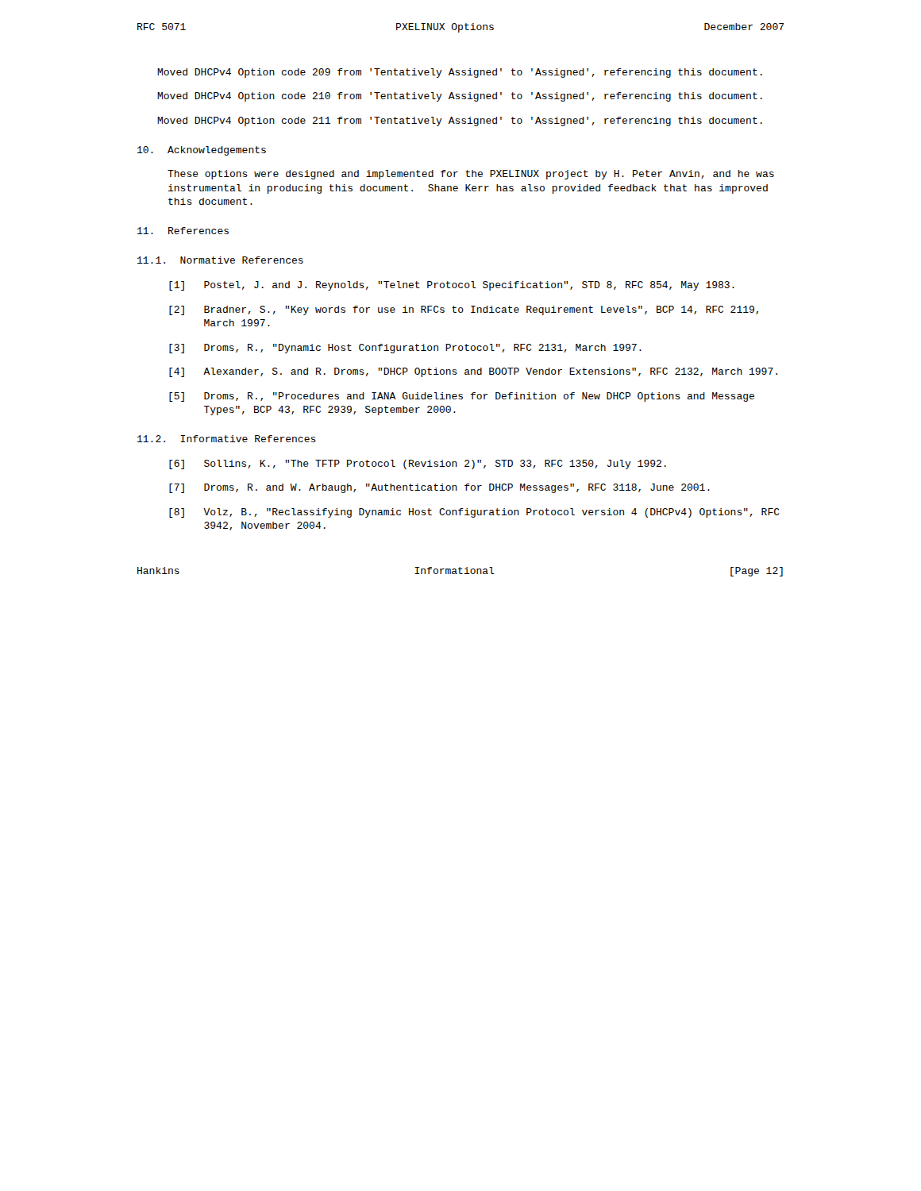RFC 5071 PXELINUX Options December 2007
Moved DHCPv4 Option code 209 from 'Tentatively Assigned' to 'Assigned', referencing this document.
Moved DHCPv4 Option code 210 from 'Tentatively Assigned' to 'Assigned', referencing this document.
Moved DHCPv4 Option code 211 from 'Tentatively Assigned' to 'Assigned', referencing this document.
10. Acknowledgements
These options were designed and implemented for the PXELINUX project by H. Peter Anvin, and he was instrumental in producing this document. Shane Kerr has also provided feedback that has improved this document.
11. References
11.1. Normative References
[1]
Postel, J. and J. Reynolds, "Telnet Protocol Specification", STD 8, RFC 854, May 1983.
[2]
Bradner, S., "Key words for use in RFCs to Indicate Requirement Levels", BCP 14, RFC 2119, March 1997.
[3]
Droms, R., "Dynamic Host Configuration Protocol", RFC 2131, March 1997.
[4]
Alexander, S. and R. Droms, "DHCP Options and BOOTP Vendor Extensions", RFC 2132, March 1997.
[5]
Droms, R., "Procedures and IANA Guidelines for Definition of New DHCP Options and Message Types", BCP 43, RFC 2939, September 2000.
11.2. Informative References
[6]
Sollins, K., "The TFTP Protocol (Revision 2)", STD 33, RFC 1350, July 1992.
[7]
Droms, R. and W. Arbaugh, "Authentication for DHCP Messages", RFC 3118, June 2001.
[8]
Volz, B., "Reclassifying Dynamic Host Configuration Protocol version 4 (DHCPv4) Options", RFC 3942, November 2004.
Hankins Informational [Page 12]